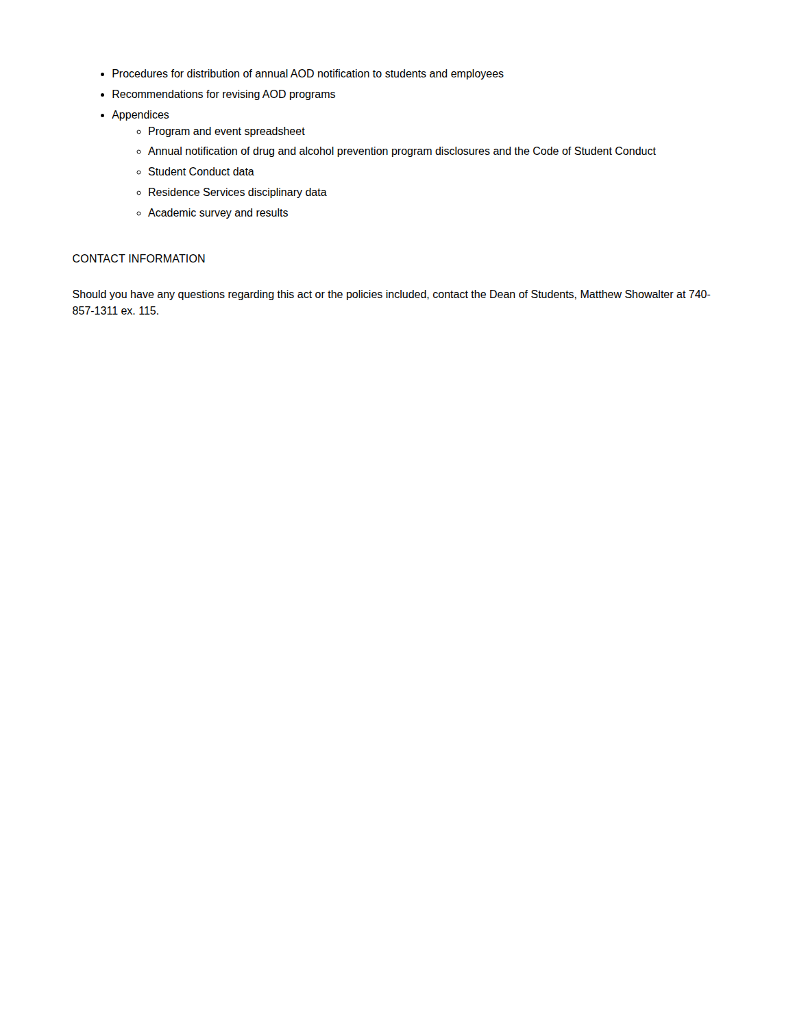Procedures for distribution of annual AOD notification to students and employees
Recommendations for revising AOD programs
Appendices
Program and event spreadsheet
Annual notification of drug and alcohol prevention program disclosures and the Code of Student Conduct
Student Conduct data
Residence Services disciplinary data
Academic survey and results
CONTACT INFORMATION
Should you have any questions regarding this act or the policies included, contact the Dean of Students, Matthew Showalter at 740-857-1311 ex. 115.